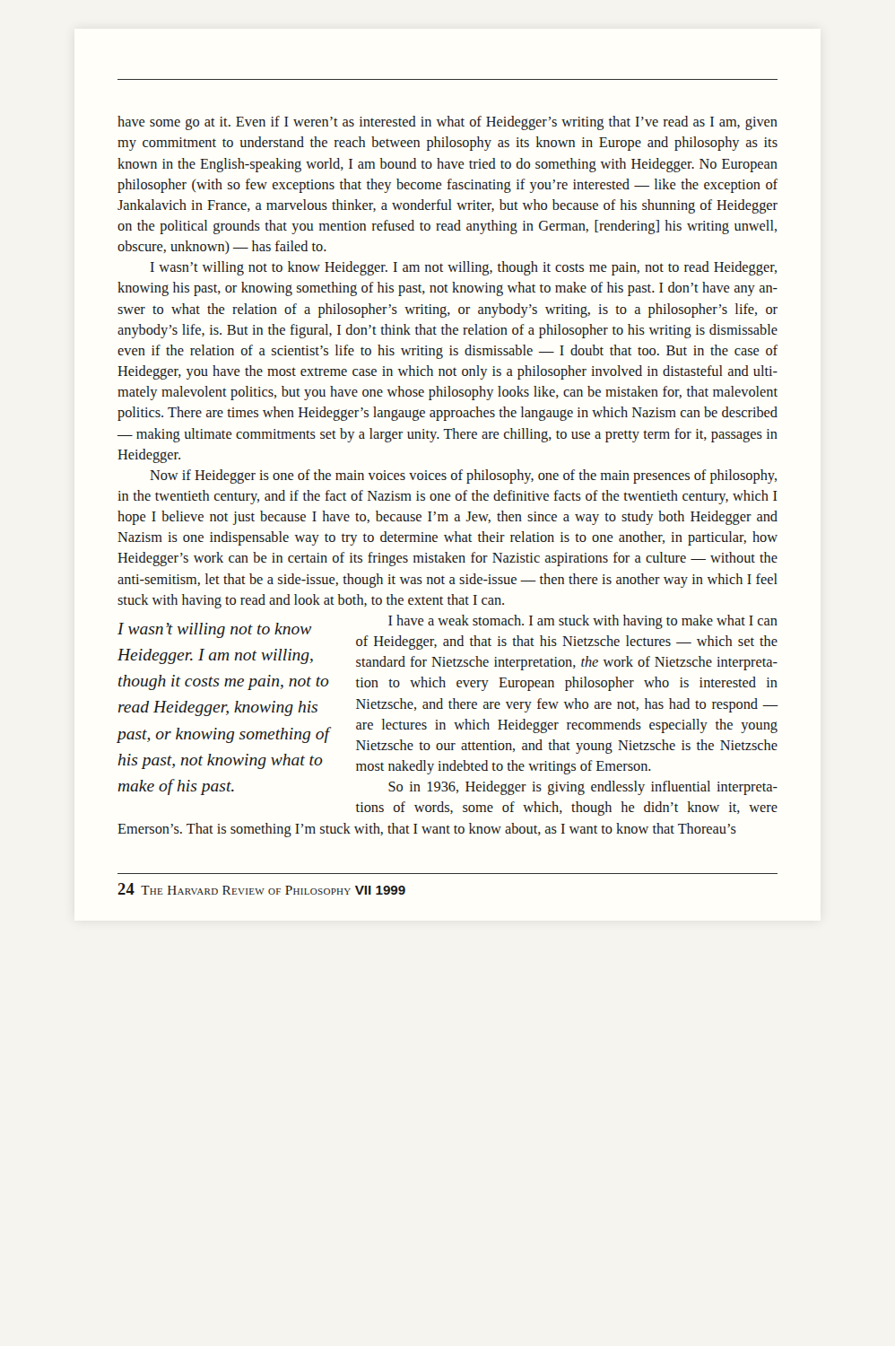have some go at it. Even if I weren’t as interested in what of Heidegger’s writing that I’ve read as I am, given my commitment to understand the reach between philosophy as its known in Europe and philosophy as its known in the English-speaking world, I am bound to have tried to do something with Heidegger. No European philosopher (with so few exceptions that they become fascinating if you’re interested — like the exception of Jankalavich in France, a marvelous thinker, a wonderful writer, but who because of his shunning of Heidegger on the political grounds that you mention refused to read anything in German, [rendering] his writing unwell, obscure, unknown) — has failed to.
I wasn’t willing not to know Heidegger. I am not willing, though it costs me pain, not to read Heidegger, knowing his past, or knowing something of his past, not knowing what to make of his past. I don’t have any answer to what the relation of a philosopher’s writing, or anybody’s writing, is to a philosopher’s life, or anybody’s life, is. But in the figural, I don’t think that the relation of a philosopher to his writing is dismissable even if the relation of a scientist’s life to his writing is dismissable — I doubt that too. But in the case of Heidegger, you have the most extreme case in which not only is a philosopher involved in distasteful and ultimately malevolent politics, but you have one whose philosophy looks like, can be mistaken for, that malevolent politics. There are times when Heidegger’s langauge approaches the langauge in which Nazism can be described — making ultimate commitments set by a larger unity. There are chilling, to use a pretty term for it, passages in Heidegger.
Now if Heidegger is one of the main voices voices of philosophy, one of the main presences of philosophy, in the twentieth century, and if the fact of Nazism is one of the definitive facts of the twentieth century, which I hope I believe not just because I have to, because I’m a Jew, then since a way to study both Heidegger and Nazism is one indispensable way to try to determine what their relation is to one another, in particular, how Heidegger’s work can be in certain of its fringes mistaken for Nazistic aspirations for a culture — without the anti-semitism, let that be a side-issue, though it was not a side-issue — then there is another way in which I feel stuck with having to read and look at both, to the extent that I can.
I wasn’t willing not to know Heidegger. I am not willing, though it costs me pain, not to read Heidegger, knowing his past, or knowing something of his past, not knowing what to make of his past.
I have a weak stomach. I am stuck with having to make what I can of Heidegger, and that is that his Nietzsche lectures — which set the standard for Nietzsche interpretation, the work of Nietzsche interpretation to which every European philosopher who is interested in Nietzsche, and there are very few who are not, has had to respond — are lectures in which Heidegger recommends especially the young Nietzsche to our attention, and that young Nietzsche is the Nietzsche most nakedly indebted to the writings of Emerson.
So in 1936, Heidegger is giving endlessly influential interpretations of words, some of which, though he didn’t know it, were Emerson’s. That is something I’m stuck with, that I want to know about, as I want to know that Thoreau’s
24 The Harvard Review of Philosophy VII 1999